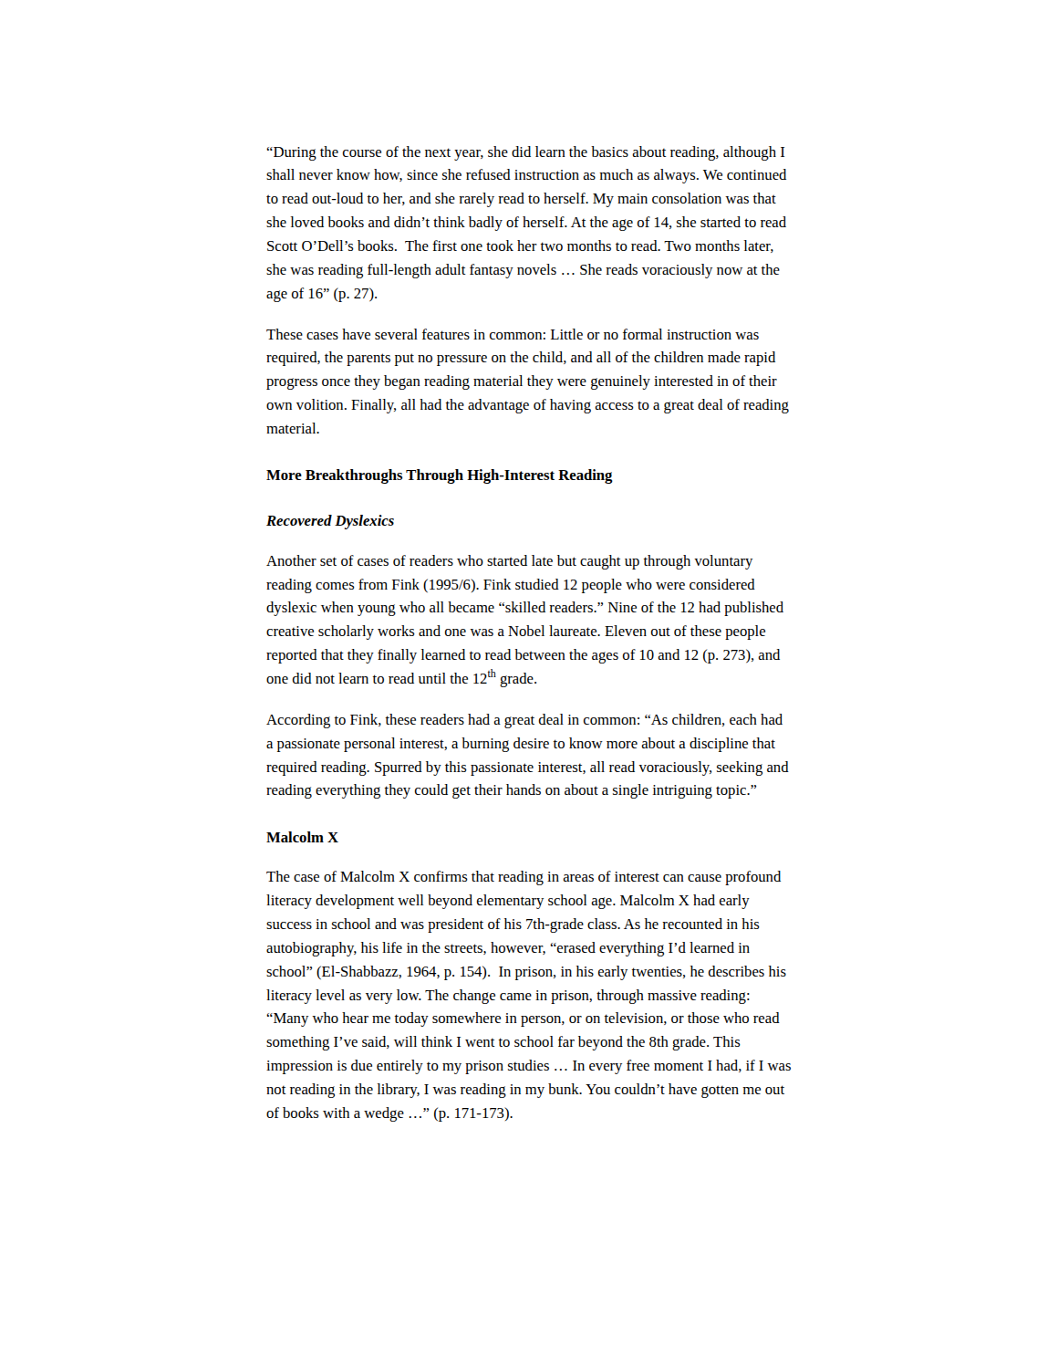“During the course of the next year, she did learn the basics about reading, although I shall never know how, since she refused instruction as much as always. We continued to read out-loud to her, and she rarely read to herself. My main consolation was that she loved books and didn’t think badly of herself. At the age of 14, she started to read Scott O’Dell’s books. The first one took her two months to read. Two months later, she was reading full-length adult fantasy novels … She reads voraciously now at the age of 16” (p. 27).
These cases have several features in common: Little or no formal instruction was required, the parents put no pressure on the child, and all of the children made rapid progress once they began reading material they were genuinely interested in of their own volition. Finally, all had the advantage of having access to a great deal of reading material.
More Breakthroughs Through High-Interest Reading
Recovered Dyslexics
Another set of cases of readers who started late but caught up through voluntary reading comes from Fink (1995/6). Fink studied 12 people who were considered dyslexic when young who all became “skilled readers.” Nine of the 12 had published creative scholarly works and one was a Nobel laureate. Eleven out of these people reported that they finally learned to read between the ages of 10 and 12 (p. 273), and one did not learn to read until the 12th grade.
According to Fink, these readers had a great deal in common: “As children, each had a passionate personal interest, a burning desire to know more about a discipline that required reading. Spurred by this passionate interest, all read voraciously, seeking and reading everything they could get their hands on about a single intriguing topic.”
Malcolm X
The case of Malcolm X confirms that reading in areas of interest can cause profound literacy development well beyond elementary school age. Malcolm X had early success in school and was president of his 7th-grade class. As he recounted in his autobiography, his life in the streets, however, “erased everything I’d learned in school” (El-Shabbazz, 1964, p. 154). In prison, in his early twenties, he describes his literacy level as very low. The change came in prison, through massive reading: “Many who hear me today somewhere in person, or on television, or those who read something I’ve said, will think I went to school far beyond the 8th grade. This impression is due entirely to my prison studies … In every free moment I had, if I was not reading in the library, I was reading in my bunk. You couldn’t have gotten me out of books with a wedge …” (p. 171-173).